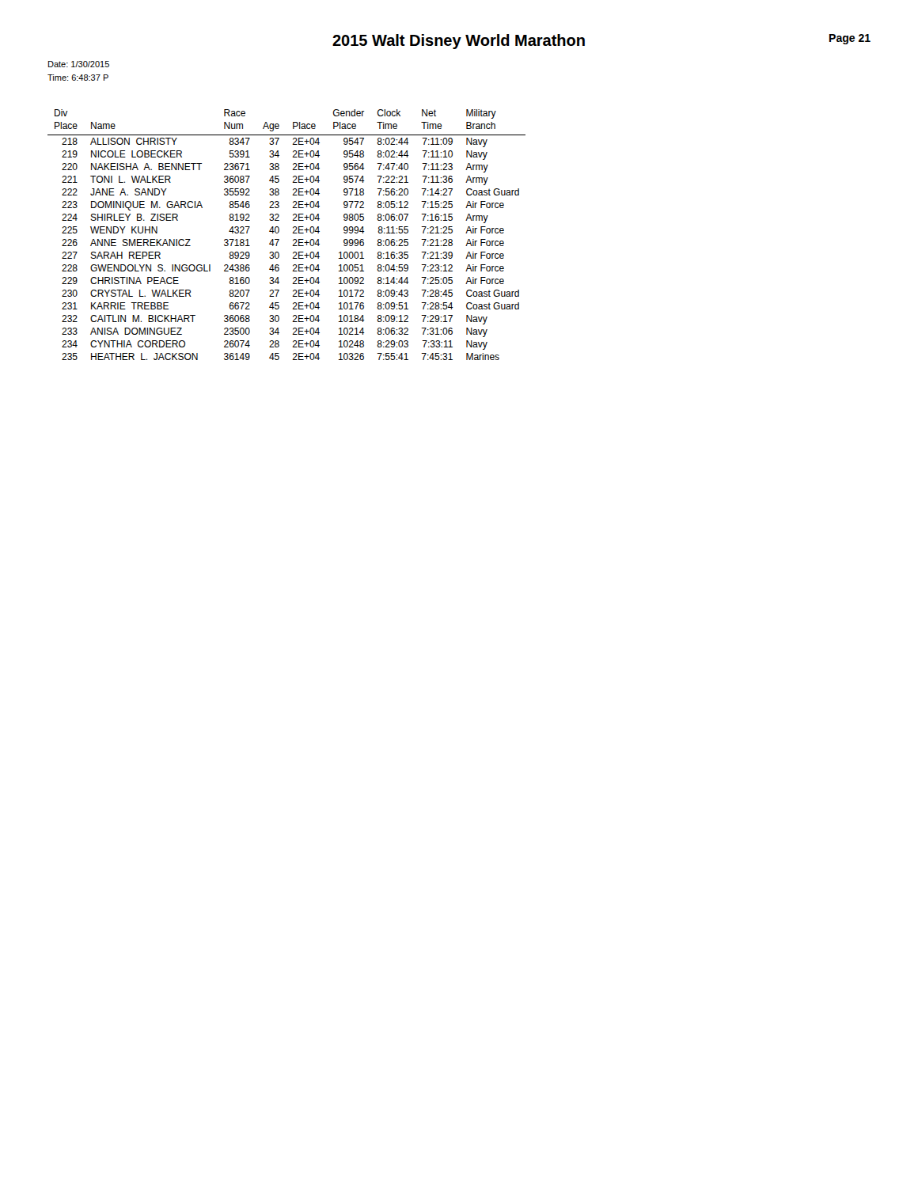Page 21
2015 Walt Disney World Marathon
Date: 1/30/2015
Time: 6:48:37 P
| Div | | Race | | | Gender | Clock | Net | Military |
| --- | --- | --- | --- | --- | --- | --- | --- | --- |
| Place | Name | Num | Age | Place | Place | Time | Time | Branch |
| 218 | ALLISON CHRISTY | 8347 | 37 | 2E+04 | 9547 | 8:02:44 | 7:11:09 | Navy |
| 219 | NICOLE LOBECKER | 5391 | 34 | 2E+04 | 9548 | 8:02:44 | 7:11:10 | Navy |
| 220 | NAKEISHA A. BENNETT | 23671 | 38 | 2E+04 | 9564 | 7:47:40 | 7:11:23 | Army |
| 221 | TONI L. WALKER | 36087 | 45 | 2E+04 | 9574 | 7:22:21 | 7:11:36 | Army |
| 222 | JANE A. SANDY | 35592 | 38 | 2E+04 | 9718 | 7:56:20 | 7:14:27 | Coast Guard |
| 223 | DOMINIQUE M. GARCIA | 8546 | 23 | 2E+04 | 9772 | 8:05:12 | 7:15:25 | Air Force |
| 224 | SHIRLEY B. ZISER | 8192 | 32 | 2E+04 | 9805 | 8:06:07 | 7:16:15 | Army |
| 225 | WENDY KUHN | 4327 | 40 | 2E+04 | 9994 | 8:11:55 | 7:21:25 | Air Force |
| 226 | ANNE SMEREKANICZ | 37181 | 47 | 2E+04 | 9996 | 8:06:25 | 7:21:28 | Air Force |
| 227 | SARAH REPER | 8929 | 30 | 2E+04 | 10001 | 8:16:35 | 7:21:39 | Air Force |
| 228 | GWENDOLYN S. INGOGLI | 24386 | 46 | 2E+04 | 10051 | 8:04:59 | 7:23:12 | Air Force |
| 229 | CHRISTINA PEACE | 8160 | 34 | 2E+04 | 10092 | 8:14:44 | 7:25:05 | Air Force |
| 230 | CRYSTAL L. WALKER | 8207 | 27 | 2E+04 | 10172 | 8:09:43 | 7:28:45 | Coast Guard |
| 231 | KARRIE TREBBE | 6672 | 45 | 2E+04 | 10176 | 8:09:51 | 7:28:54 | Coast Guard |
| 232 | CAITLIN M. BICKHART | 36068 | 30 | 2E+04 | 10184 | 8:09:12 | 7:29:17 | Navy |
| 233 | ANISA DOMINGUEZ | 23500 | 34 | 2E+04 | 10214 | 8:06:32 | 7:31:06 | Navy |
| 234 | CYNTHIA CORDERO | 26074 | 28 | 2E+04 | 10248 | 8:29:03 | 7:33:11 | Navy |
| 235 | HEATHER L. JACKSON | 36149 | 45 | 2E+04 | 10326 | 7:55:41 | 7:45:31 | Marines |